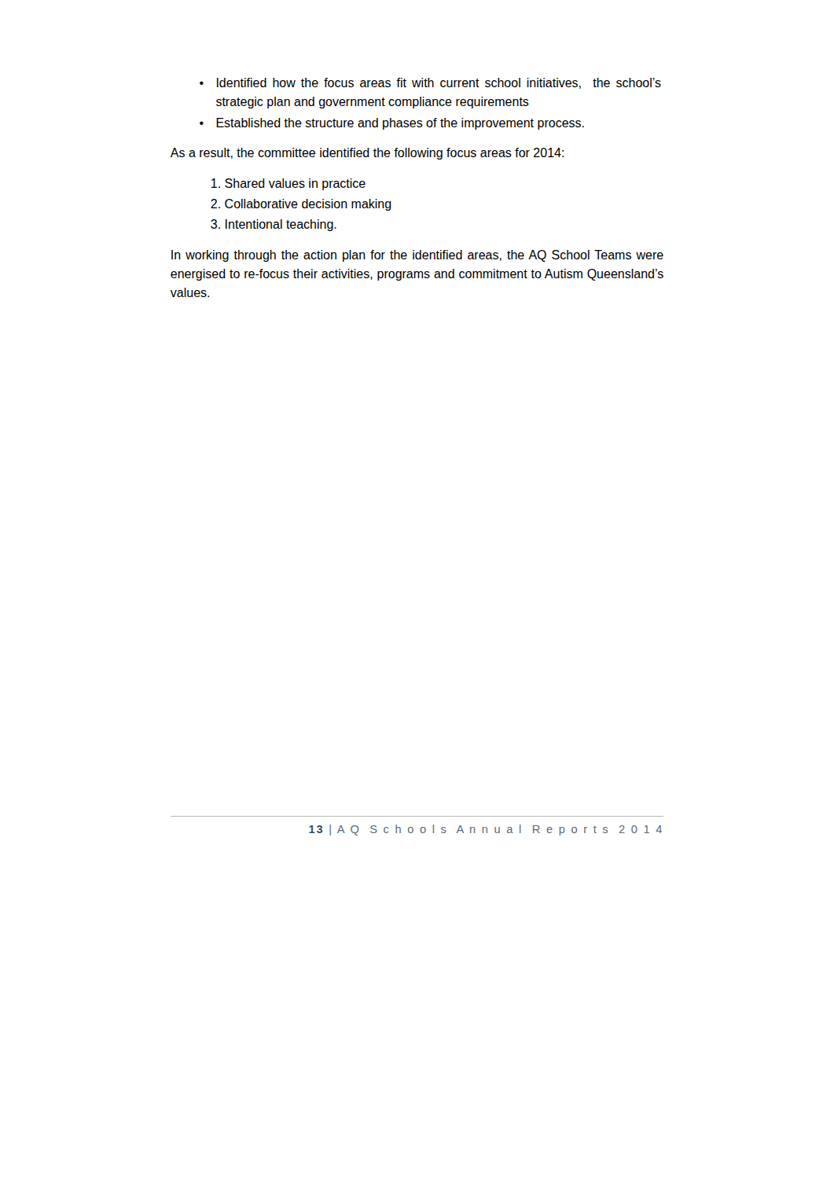Identified how the focus areas fit with current school initiatives, the school’s strategic plan and government compliance requirements
Established the structure and phases of the improvement process.
As a result, the committee identified the following focus areas for 2014:
Shared values in practice
Collaborative decision making
Intentional teaching.
In working through the action plan for the identified areas, the AQ School Teams were energised to re-focus their activities, programs and commitment to Autism Queensland’s values.
13 | A Q S c h o o l s A n n u a l R e p o r t s 2 0 1 4